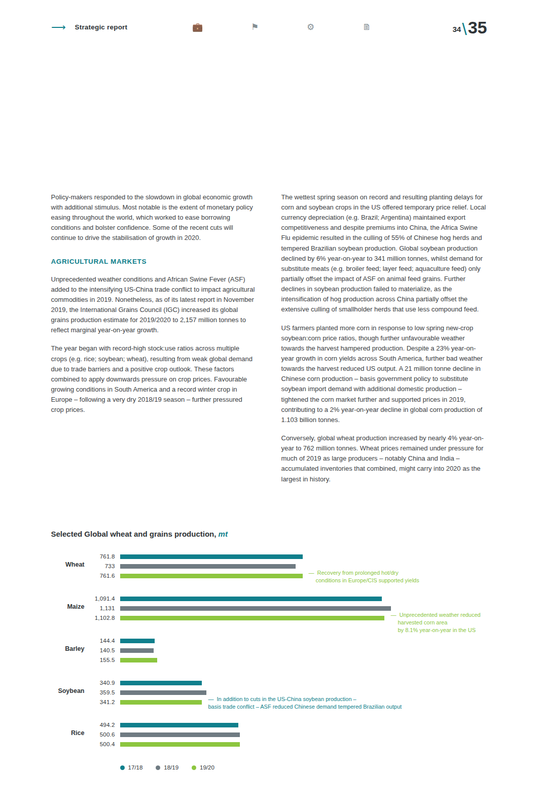⟶ Strategic report
💼 ⚑ ⚙ 🗎
34 \ 35
Policy-makers responded to the slowdown in global economic growth with additional stimulus. Most notable is the extent of monetary policy easing throughout the world, which worked to ease borrowing conditions and bolster confidence. Some of the recent cuts will continue to drive the stabilisation of growth in 2020.
Agricultural markets
Unprecedented weather conditions and African Swine Fever (ASF) added to the intensifying US-China trade conflict to impact agricultural commodities in 2019. Nonetheless, as of its latest report in November 2019, the International Grains Council (IGC) increased its global grains production estimate for 2019/2020 to 2,157 million tonnes to reflect marginal year-on-year growth.
The year began with record-high stock:use ratios across multiple crops (e.g. rice; soybean; wheat), resulting from weak global demand due to trade barriers and a positive crop outlook. These factors combined to apply downwards pressure on crop prices. Favourable growing conditions in South America and a record winter crop in Europe – following a very dry 2018/19 season – further pressured crop prices.
The wettest spring season on record and resulting planting delays for corn and soybean crops in the US offered temporary price relief. Local currency depreciation (e.g. Brazil; Argentina) maintained export competitiveness and despite premiums into China, the Africa Swine Flu epidemic resulted in the culling of 55% of Chinese hog herds and tempered Brazilian soybean production. Global soybean production declined by 6% year-on-year to 341 million tonnes, whilst demand for substitute meats (e.g. broiler feed; layer feed; aquaculture feed) only partially offset the impact of ASF on animal feed grains. Further declines in soybean production failed to materialize, as the intensification of hog production across China partially offset the extensive culling of smallholder herds that use less compound feed.
US farmers planted more corn in response to low spring new-crop soybean:corn price ratios, though further unfavourable weather towards the harvest hampered production. Despite a 23% year-on-year growth in corn yields across South America, further bad weather towards the harvest reduced US output. A 21 million tonne decline in Chinese corn production – basis government policy to substitute soybean import demand with additional domestic production – tightened the corn market further and supported prices in 2019, contributing to a 2% year-on-year decline in global corn production of 1.103 billion tonnes.
Conversely, global wheat production increased by nearly 4% year-on-year to 762 million tonnes. Wheat prices remained under pressure for much of 2019 as large producers – notably China and India – accumulated inventories that combined, might carry into 2020 as the largest in history.
Selected Global wheat and grains production, mt
Wheat
761.8
733
761.6
—Recovery from prolonged hot/dry
conditions in Europe/CIS supported yields
Maize
1,091.4
1,131
1,102.8
—Unprecedented weather reduced
harvested corn area
by 8.1% year-on-year in the US
Barley
144.4
140.5
155.5
Soybean
340.9
359.5
341.2
—In addition to cuts in the US-China soybean production –
basis trade conflict – ASF reduced Chinese demand tempered Brazilian output
Rice
494.2
500.6
500.4
17/18
18/19
19/20